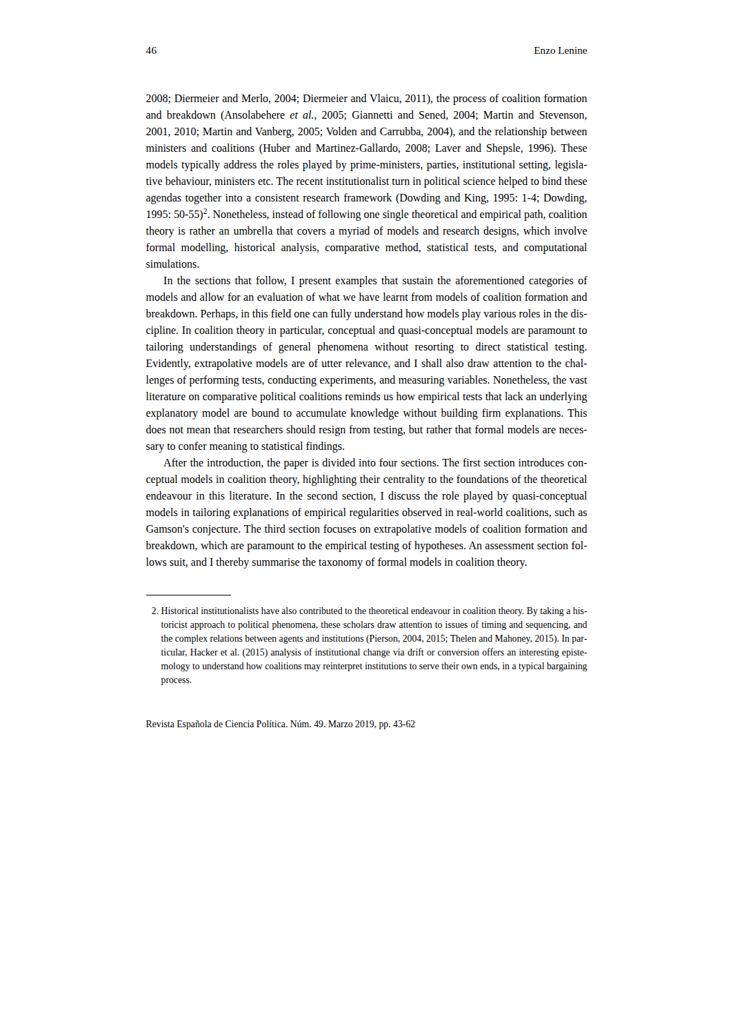46 Enzo Lenine
2008; Diermeier and Merlo, 2004; Diermeier and Vlaicu, 2011), the process of coalition formation and breakdown (Ansolabehere et al., 2005; Giannetti and Sened, 2004; Martin and Stevenson, 2001, 2010; Martin and Vanberg, 2005; Volden and Carrubba, 2004), and the relationship between ministers and coalitions (Huber and Martinez-Gallardo, 2008; Laver and Shepsle, 1996). These models typically address the roles played by prime-ministers, parties, institutional setting, legislative behaviour, ministers etc. The recent institutionalist turn in political science helped to bind these agendas together into a consistent research framework (Dowding and King, 1995: 1-4; Dowding, 1995: 50-55)2. Nonetheless, instead of following one single theoretical and empirical path, coalition theory is rather an umbrella that covers a myriad of models and research designs, which involve formal modelling, historical analysis, comparative method, statistical tests, and computational simulations.
In the sections that follow, I present examples that sustain the aforementioned categories of models and allow for an evaluation of what we have learnt from models of coalition formation and breakdown. Perhaps, in this field one can fully understand how models play various roles in the discipline. In coalition theory in particular, conceptual and quasi-conceptual models are paramount to tailoring understandings of general phenomena without resorting to direct statistical testing. Evidently, extrapolative models are of utter relevance, and I shall also draw attention to the challenges of performing tests, conducting experiments, and measuring variables. Nonetheless, the vast literature on comparative political coalitions reminds us how empirical tests that lack an underlying explanatory model are bound to accumulate knowledge without building firm explanations. This does not mean that researchers should resign from testing, but rather that formal models are necessary to confer meaning to statistical findings.
After the introduction, the paper is divided into four sections. The first section introduces conceptual models in coalition theory, highlighting their centrality to the foundations of the theoretical endeavour in this literature. In the second section, I discuss the role played by quasi-conceptual models in tailoring explanations of empirical regularities observed in real-world coalitions, such as Gamson's conjecture. The third section focuses on extrapolative models of coalition formation and breakdown, which are paramount to the empirical testing of hypotheses. An assessment section follows suit, and I thereby summarise the taxonomy of formal models in coalition theory.
Historical institutionalists have also contributed to the theoretical endeavour in coalition theory. By taking a historicist approach to political phenomena, these scholars draw attention to issues of timing and sequencing, and the complex relations between agents and institutions (Pierson, 2004, 2015; Thelen and Mahoney, 2015). In particular, Hacker et al. (2015) analysis of institutional change via drift or conversion offers an interesting epistemology to understand how coalitions may reinterpret institutions to serve their own ends, in a typical bargaining process.
Revista Española de Ciencia Política. Núm. 49. Marzo 2019, pp. 43-62